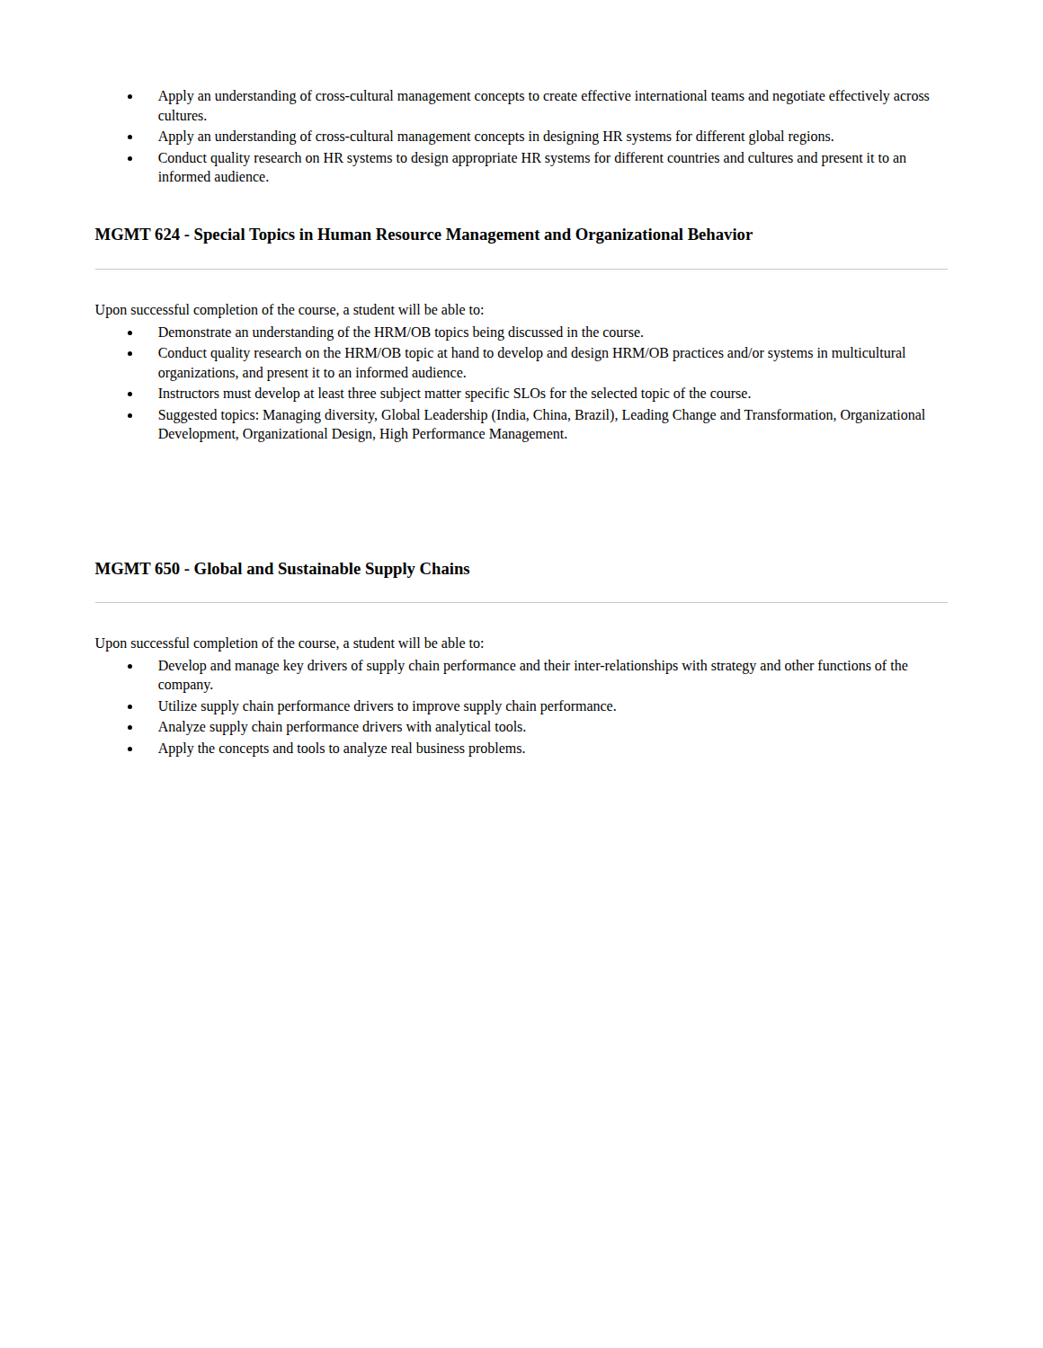Apply an understanding of cross-cultural management concepts to create effective international teams and negotiate effectively across cultures.
Apply an understanding of cross-cultural management concepts in designing HR systems for different global regions.
Conduct quality research on HR systems to design appropriate HR systems for different countries and cultures and present it to an informed audience.
MGMT 624 - Special Topics in Human Resource Management and Organizational Behavior
Upon successful completion of the course, a student will be able to:
Demonstrate an understanding of the HRM/OB topics being discussed in the course.
Conduct quality research on the HRM/OB topic at hand to develop and design HRM/OB practices and/or systems in multicultural organizations, and present it to an informed audience.
Instructors must develop at least three subject matter specific SLOs for the selected topic of the course.
Suggested topics: Managing diversity, Global Leadership (India, China, Brazil), Leading Change and Transformation, Organizational Development, Organizational Design, High Performance Management.
MGMT 650 - Global and Sustainable Supply Chains
Upon successful completion of the course, a student will be able to:
Develop and manage key drivers of supply chain performance and their inter-relationships with strategy and other functions of the company.
Utilize supply chain performance drivers to improve supply chain performance.
Analyze supply chain performance drivers with analytical tools.
Apply the concepts and tools to analyze real business problems.